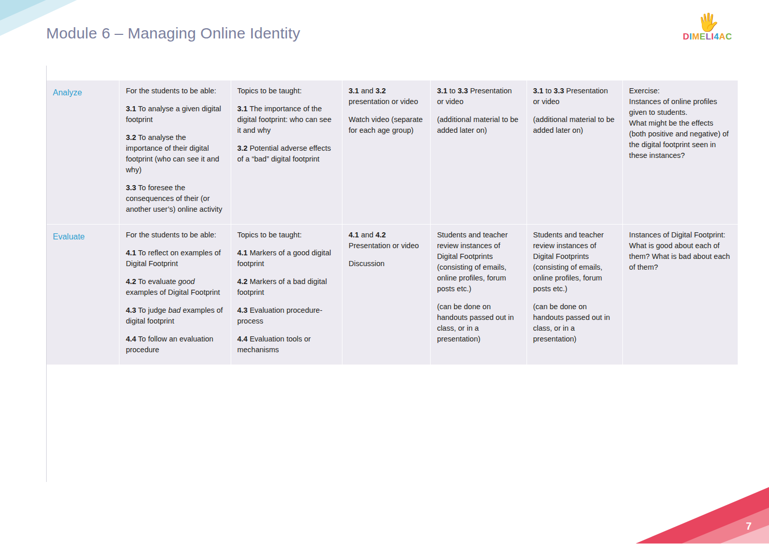Module 6 – Managing Online Identity
🖐
DIMELI 4 AC
| Analyze | For the students to be able: 3.1 To analyse a given digital footprint 3.2 To analyse the importance of their digital footprint (who can see it and why) 3.3 To foresee the consequences of their (or another user’s) online activity | Topics to be taught: 3.1 The importance of the digital footprint: who can see it and why 3.2 Potential adverse effects of a “bad” digital footprint | 3.1 and 3.2 presentation or video Watch video (separate for each age group) | 3.1 to 3.3 Presentation or video (additional material to be added later on) | 3.1 to 3.3 Presentation or video (additional material to be added later on) | Exercise: Instances of online profiles given to students. What might be the effects (both positive and negative) of the digital footprint seen in these instances? |
| Evaluate | For the students to be able: 4.1 To reflect on examples of Digital Footprint 4.2 To evaluate good examples of Digital Footprint 4.3 To judge bad examples of digital footprint 4.4 To follow an evaluation procedure | Topics to be taught: 4.1 Markers of a good digital footprint 4.2 Markers of a bad digital footprint 4.3 Evaluation procedure-process 4.4 Evaluation tools or mechanisms | 4.1 and 4.2 Presentation or video Discussion | Students and teacher review instances of Digital Footprints (consisting of emails, online profiles, forum posts etc.) (can be done on handouts passed out in class, or in a presentation) | Students and teacher review instances of Digital Footprints (consisting of emails, online profiles, forum posts etc.) (can be done on handouts passed out in class, or in a presentation) | Instances of Digital Footprint: What is good about each of them? What is bad about each of them? |
7